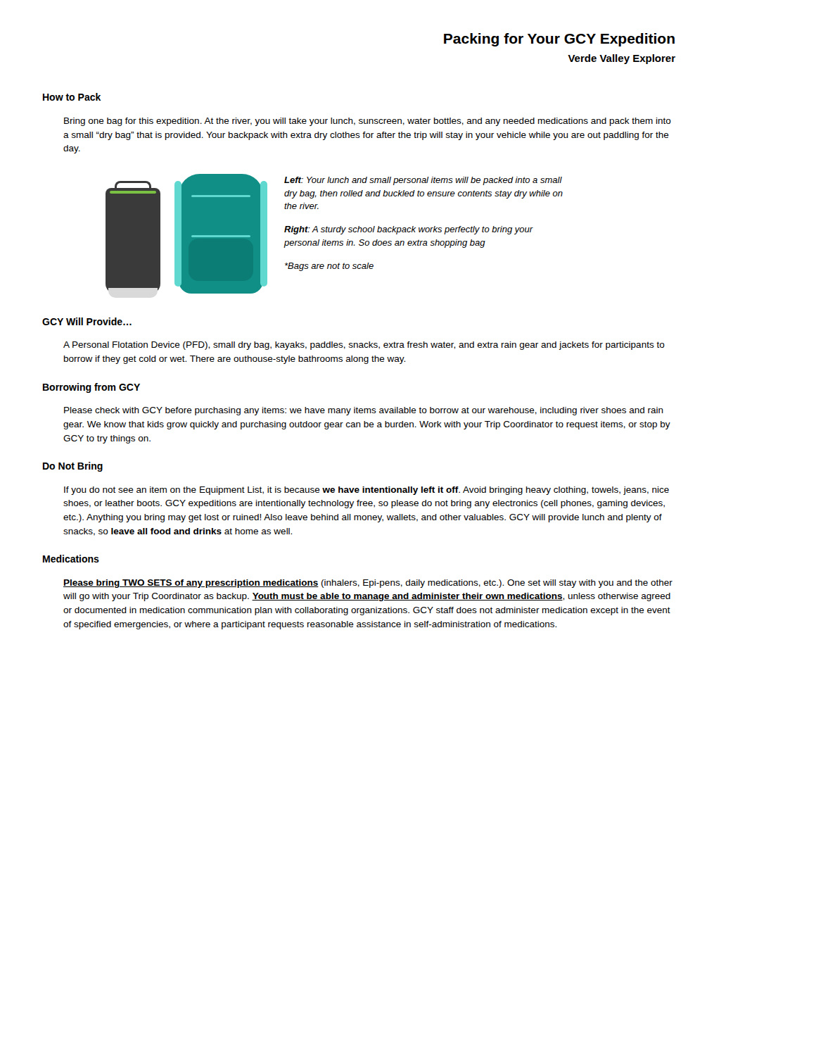Packing for Your GCY Expedition
Verde Valley Explorer
How to Pack
Bring one bag for this expedition. At the river, you will take your lunch, sunscreen, water bottles, and any needed medications and pack them into a small “dry bag” that is provided. Your backpack with extra dry clothes for after the trip will stay in your vehicle while you are out paddling for the day.
Left: Your lunch and small personal items will be packed into a small dry bag, then rolled and buckled to ensure contents stay dry while on the river.
Right: A sturdy school backpack works perfectly to bring your personal items in. So does an extra shopping bag
*Bags are not to scale
GCY Will Provide…
A Personal Flotation Device (PFD), small dry bag, kayaks, paddles, snacks, extra fresh water, and extra rain gear and jackets for participants to borrow if they get cold or wet. There are outhouse-style bathrooms along the way.
Borrowing from GCY
Please check with GCY before purchasing any items: we have many items available to borrow at our warehouse, including river shoes and rain gear. We know that kids grow quickly and purchasing outdoor gear can be a burden. Work with your Trip Coordinator to request items, or stop by GCY to try things on.
Do Not Bring
If you do not see an item on the Equipment List, it is because we have intentionally left it off. Avoid bringing heavy clothing, towels, jeans, nice shoes, or leather boots. GCY expeditions are intentionally technology free, so please do not bring any electronics (cell phones, gaming devices, etc.). Anything you bring may get lost or ruined! Also leave behind all money, wallets, and other valuables. GCY will provide lunch and plenty of snacks, so leave all food and drinks at home as well.
Medications
Please bring TWO SETS of any prescription medications (inhalers, Epi-pens, daily medications, etc.). One set will stay with you and the other will go with your Trip Coordinator as backup. Youth must be able to manage and administer their own medications, unless otherwise agreed or documented in medication communication plan with collaborating organizations. GCY staff does not administer medication except in the event of specified emergencies, or where a participant requests reasonable assistance in self-administration of medications.